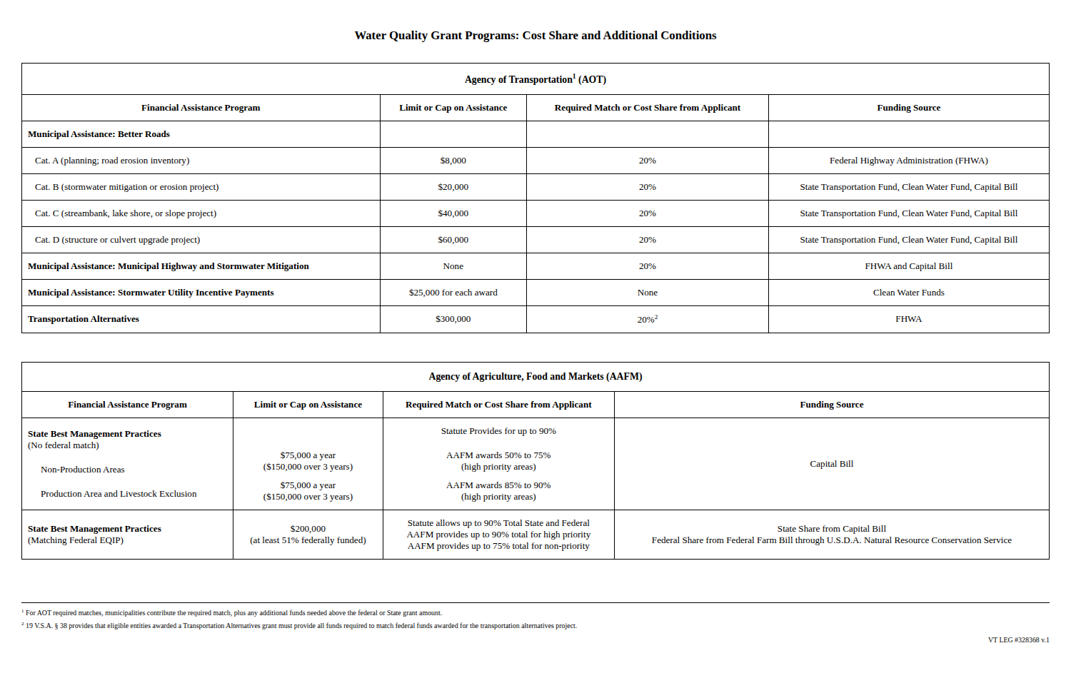Water Quality Grant Programs: Cost Share and Additional Conditions
Agency of Transportation 1 (AOT)
| Financial Assistance Program | Limit or Cap on Assistance | Required Match or Cost Share from Applicant | Funding Source |
| --- | --- | --- | --- |
| Municipal Assistance: Better Roads | | | |
| Cat. A (planning; road erosion inventory) | $8,000 | 20% | Federal Highway Administration (FHWA) |
| Cat. B (stormwater mitigation or erosion project) | $20,000 | 20% | State Transportation Fund, Clean Water Fund, Capital Bill |
| Cat. C (streambank, lake shore, or slope project) | $40,000 | 20% | State Transportation Fund, Clean Water Fund, Capital Bill |
| Cat. D (structure or culvert upgrade project) | $60,000 | 20% | State Transportation Fund, Clean Water Fund, Capital Bill |
| Municipal Assistance: Municipal Highway and Stormwater Mitigation | None | 20% | FHWA and Capital Bill |
| Municipal Assistance: Stormwater Utility Incentive Payments | $25,000 for each award | None | Clean Water Funds |
| Transportation Alternatives | $300,000 | 20% 2 | FHWA |
Agency of Agriculture, Food and Markets (AAFM)
| Financial Assistance Program | Limit or Cap on Assistance | Required Match or Cost Share from Applicant | Funding Source |
| --- | --- | --- | --- |
| State Best Management Practices (No federal match) Non-Production Areas Production Area and Livestock Exclusion | $75,000 a year ($150,000 over 3 years) $75,000 a year ($150,000 over 3 years) | Statute Provides for up to 90% AAFM awards 50% to 75% (high priority areas) AAFM awards 85% to 90% (high priority areas) | Capital Bill |
| State Best Management Practices (Matching Federal EQIP) | $200,000 (at least 51% federally funded) | Statute allows up to 90% Total State and Federal AAFM provides up to 90% total for high priority AAFM provides up to 75% total for non-priority | State Share from Capital Bill Federal Share from Federal Farm Bill through U.S.D.A. Natural Resource Conservation Service |
1 For AOT required matches, municipalities contribute the required match, plus any additional funds needed above the federal or State grant amount.
2 19 V.S.A. § 38 provides that eligible entities awarded a Transportation Alternatives grant must provide all funds required to match federal funds awarded for the transportation alternatives project.
VT LEG #328368 v.1